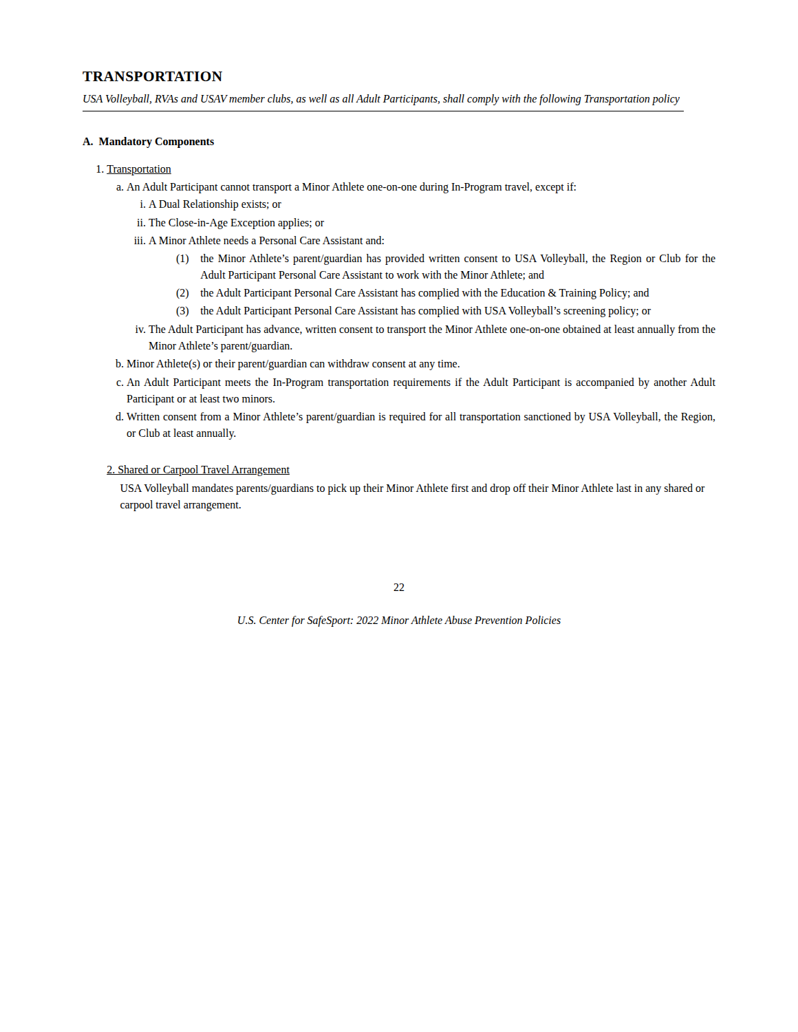TRANSPORTATION
USA Volleyball, RVAs and USAV member clubs, as well as all Adult Participants, shall comply with the following Transportation policy
A. Mandatory Components
Transportation
An Adult Participant cannot transport a Minor Athlete one-on-one during In-Program travel, except if:
A Dual Relationship exists; or
The Close-in-Age Exception applies; or
A Minor Athlete needs a Personal Care Assistant and:
(1) the Minor Athlete’s parent/guardian has provided written consent to USA Volleyball, the Region or Club for the Adult Participant Personal Care Assistant to work with the Minor Athlete; and
(2) the Adult Participant Personal Care Assistant has complied with the Education & Training Policy; and
(3) the Adult Participant Personal Care Assistant has complied with USA Volleyball’s screening policy; or
The Adult Participant has advance, written consent to transport the Minor Athlete one-on-one obtained at least annually from the Minor Athlete’s parent/guardian.
Minor Athlete(s) or their parent/guardian can withdraw consent at any time.
An Adult Participant meets the In-Program transportation requirements if the Adult Participant is accompanied by another Adult Participant or at least two minors.
Written consent from a Minor Athlete’s parent/guardian is required for all transportation sanctioned by USA Volleyball, the Region, or Club at least annually.
2. Shared or Carpool Travel Arrangement
USA Volleyball mandates parents/guardians to pick up their Minor Athlete first and drop off their Minor Athlete last in any shared or carpool travel arrangement.
22
U.S. Center for SafeSport: 2022 Minor Athlete Abuse Prevention Policies